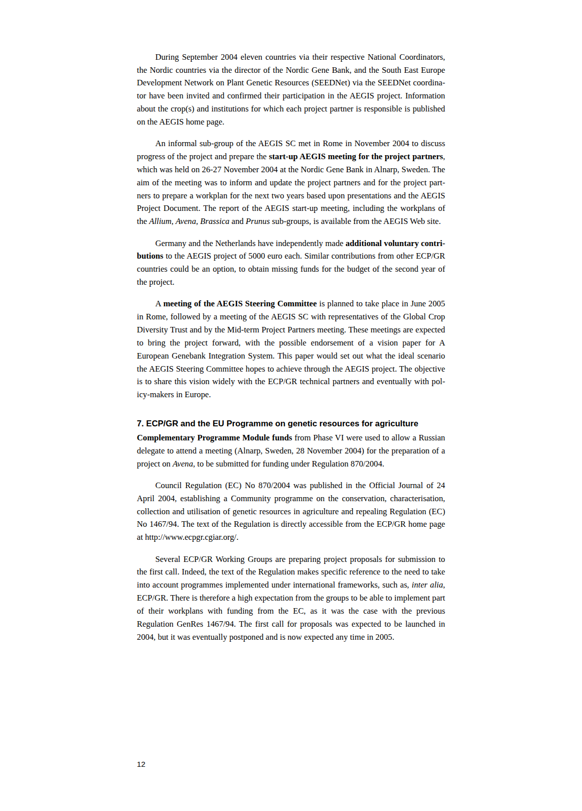During September 2004 eleven countries via their respective National Coordinators, the Nordic countries via the director of the Nordic Gene Bank, and the South East Europe Development Network on Plant Genetic Resources (SEEDNet) via the SEEDNet coordinator have been invited and confirmed their participation in the AEGIS project. Information about the crop(s) and institutions for which each project partner is responsible is published on the AEGIS home page.
An informal sub-group of the AEGIS SC met in Rome in November 2004 to discuss progress of the project and prepare the start-up AEGIS meeting for the project partners, which was held on 26-27 November 2004 at the Nordic Gene Bank in Alnarp, Sweden. The aim of the meeting was to inform and update the project partners and for the project partners to prepare a workplan for the next two years based upon presentations and the AEGIS Project Document. The report of the AEGIS start-up meeting, including the workplans of the Allium, Avena, Brassica and Prunus sub-groups, is available from the AEGIS Web site.
Germany and the Netherlands have independently made additional voluntary contributions to the AEGIS project of 5000 euro each. Similar contributions from other ECP/GR countries could be an option, to obtain missing funds for the budget of the second year of the project.
A meeting of the AEGIS Steering Committee is planned to take place in June 2005 in Rome, followed by a meeting of the AEGIS SC with representatives of the Global Crop Diversity Trust and by the Mid-term Project Partners meeting. These meetings are expected to bring the project forward, with the possible endorsement of a vision paper for A European Genebank Integration System. This paper would set out what the ideal scenario the AEGIS Steering Committee hopes to achieve through the AEGIS project. The objective is to share this vision widely with the ECP/GR technical partners and eventually with policy-makers in Europe.
7. ECP/GR and the EU Programme on genetic resources for agriculture
Complementary Programme Module funds from Phase VI were used to allow a Russian delegate to attend a meeting (Alnarp, Sweden, 28 November 2004) for the preparation of a project on Avena, to be submitted for funding under Regulation 870/2004.
Council Regulation (EC) No 870/2004 was published in the Official Journal of 24 April 2004, establishing a Community programme on the conservation, characterisation, collection and utilisation of genetic resources in agriculture and repealing Regulation (EC) No 1467/94. The text of the Regulation is directly accessible from the ECP/GR home page at http://www.ecpgr.cgiar.org/.
Several ECP/GR Working Groups are preparing project proposals for submission to the first call. Indeed, the text of the Regulation makes specific reference to the need to take into account programmes implemented under international frameworks, such as, inter alia, ECP/GR. There is therefore a high expectation from the groups to be able to implement part of their workplans with funding from the EC, as it was the case with the previous Regulation GenRes 1467/94. The first call for proposals was expected to be launched in 2004, but it was eventually postponed and is now expected any time in 2005.
12